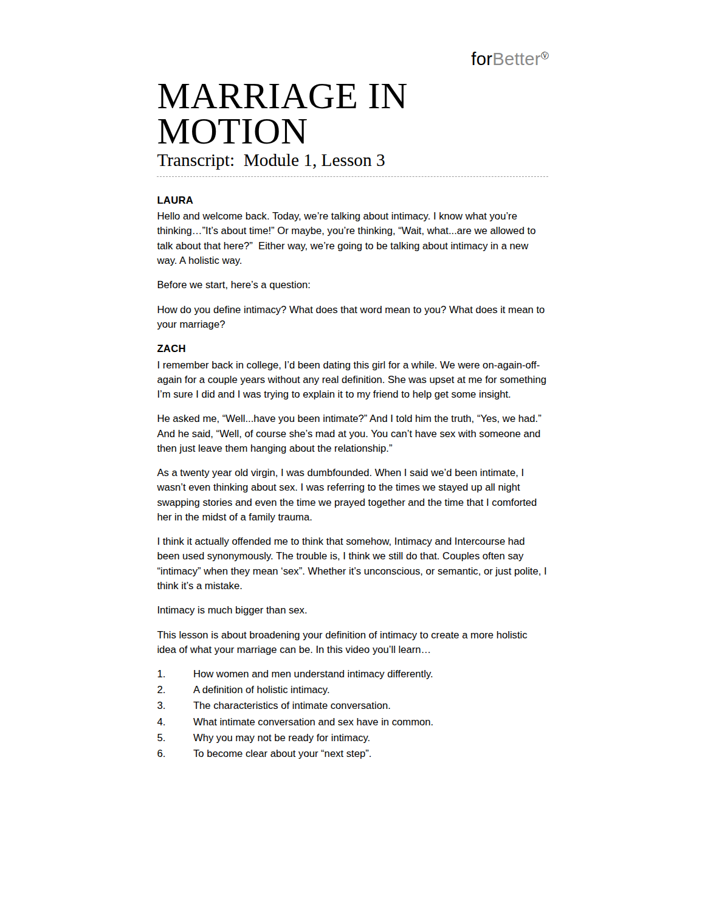for BetterⓋ
MARRIAGE IN MOTION
Transcript: Module 1, Lesson 3
LAURA
Hello and welcome back. Today, we’re talking about intimacy. I know what you’re thinking…”It’s about time!” Or maybe, you’re thinking, “Wait, what...are we allowed to talk about that here?” Either way, we’re going to be talking about intimacy in a new way. A holistic way.
Before we start, here’s a question:
How do you define intimacy? What does that word mean to you? What does it mean to your marriage?
ZACH
I remember back in college, I’d been dating this girl for a while. We were on-again-off-again for a couple years without any real definition. She was upset at me for something I’m sure I did and I was trying to explain it to my friend to help get some insight.
He asked me, “Well...have you been intimate?” And I told him the truth, “Yes, we had.” And he said, “Well, of course she’s mad at you. You can’t have sex with someone and then just leave them hanging about the relationship.”
As a twenty year old virgin, I was dumbfounded. When I said we’d been intimate, I wasn’t even thinking about sex. I was referring to the times we stayed up all night swapping stories and even the time we prayed together and the time that I comforted her in the midst of a family trauma.
I think it actually offended me to think that somehow, Intimacy and Intercourse had been used synonymously. The trouble is, I think we still do that. Couples often say “intimacy” when they mean ‘sex”. Whether it’s unconscious, or semantic, or just polite, I think it’s a mistake.
Intimacy is much bigger than sex.
This lesson is about broadening your definition of intimacy to create a more holistic idea of what your marriage can be. In this video you’ll learn…
1. How women and men understand intimacy differently.
2. A definition of holistic intimacy.
3. The characteristics of intimate conversation.
4. What intimate conversation and sex have in common.
5. Why you may not be ready for intimacy.
6. To become clear about your “next step”.